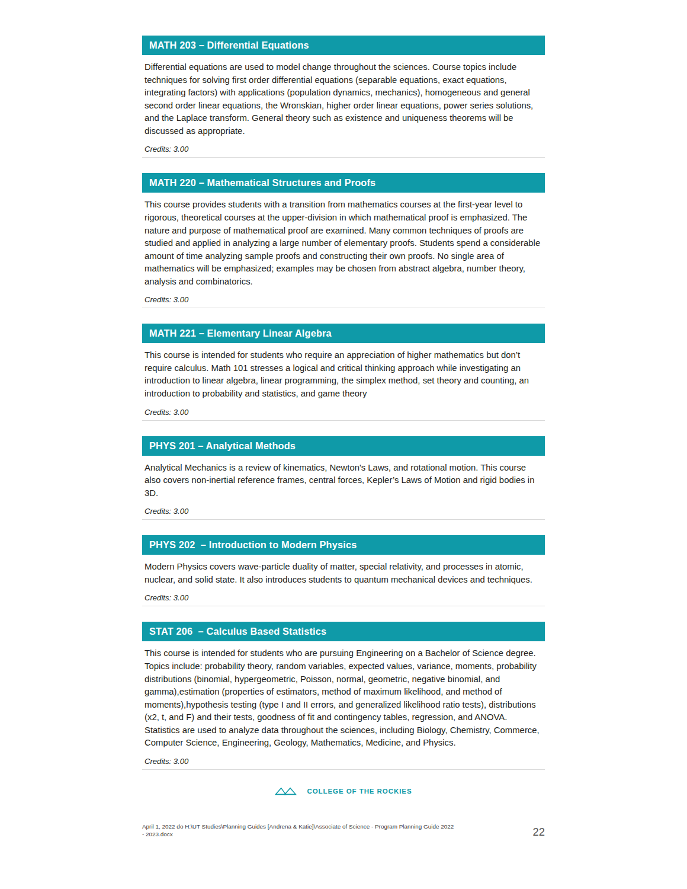MATH 203 – Differential Equations
Differential equations are used to model change throughout the sciences. Course topics include techniques for solving first order differential equations (separable equations, exact equations, integrating factors) with applications (population dynamics, mechanics), homogeneous and general second order linear equations, the Wronskian, higher order linear equations, power series solutions, and the Laplace transform. General theory such as existence and uniqueness theorems will be discussed as appropriate.
Credits: 3.00
MATH 220 – Mathematical Structures and Proofs
This course provides students with a transition from mathematics courses at the first-year level to rigorous, theoretical courses at the upper-division in which mathematical proof is emphasized. The nature and purpose of mathematical proof are examined. Many common techniques of proofs are studied and applied in analyzing a large number of elementary proofs. Students spend a considerable amount of time analyzing sample proofs and constructing their own proofs. No single area of mathematics will be emphasized; examples may be chosen from abstract algebra, number theory, analysis and combinatorics.
Credits: 3.00
MATH 221 – Elementary Linear Algebra
This course is intended for students who require an appreciation of higher mathematics but don’t require calculus. Math 101 stresses a logical and critical thinking approach while investigating an introduction to linear algebra, linear programming, the simplex method, set theory and counting, an introduction to probability and statistics, and game theory
Credits: 3.00
PHYS 201 – Analytical Methods
Analytical Mechanics is a review of kinematics, Newton's Laws, and rotational motion. This course also covers non-inertial reference frames, central forces, Kepler’s Laws of Motion and rigid bodies in 3D.
Credits: 3.00
PHYS 202 – Introduction to Modern Physics
Modern Physics covers wave-particle duality of matter, special relativity, and processes in atomic, nuclear, and solid state. It also introduces students to quantum mechanical devices and techniques.
Credits: 3.00
STAT 206 – Calculus Based Statistics
This course is intended for students who are pursuing Engineering on a Bachelor of Science degree. Topics include: probability theory, random variables, expected values, variance, moments, probability distributions (binomial, hypergeometric, Poisson, normal, geometric, negative binomial, and gamma),estimation (properties of estimators, method of maximum likelihood, and method of moments),hypothesis testing (type I and II errors, and generalized likelihood ratio tests), distributions (x2, t, and F) and their tests, goodness of fit and contingency tables, regression, and ANOVA. Statistics are used to analyze data throughout the sciences, including Biology, Chemistry, Commerce, Computer Science, Engineering, Geology, Mathematics, Medicine, and Physics.
Credits: 3.00
COLLEGE OF THE ROCKIES
April 1, 2022 do H:\UT Studies\Planning Guides [Andrena & Katie]\Associate of Science - Program Planning Guide 2022 - 2023.docx
22